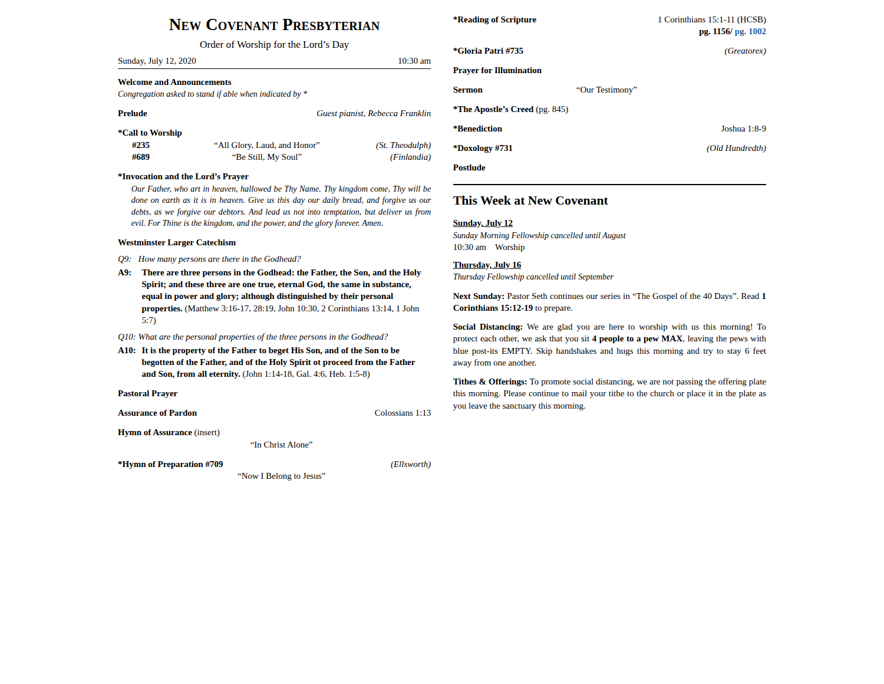New Covenant Presbyterian
Order of Worship for the Lord’s Day
Sunday, July 12, 2020 10:30 am
Welcome and Announcements
Congregation asked to stand if able when indicated by *
Prelude Guest pianist, Rebecca Franklin
*Call to Worship
#235 “All Glory, Laud, and Honor” (St. Theodulph)
#689 “Be Still, My Soul” (Finlandia)
*Invocation and the Lord’s Prayer
Our Father, who art in heaven, hallowed be Thy Name. Thy kingdom come, Thy will be done on earth as it is in heaven. Give us this day our daily bread, and forgive us our debts, as we forgive our debtors. And lead us not into temptation, but deliver us from evil. For Thine is the kingdom, and the power, and the glory forever. Amen.
Westminster Larger Catechism
Q9: How many persons are there in the Godhead?
A9: There are three persons in the Godhead: the Father, the Son, and the Holy Spirit; and these three are one true, eternal God, the same in substance, equal in power and glory; although distinguished by their personal properties. (Matthew 3:16-17, 28:19, John 10:30, 2 Corinthians 13:14, 1 John 5:7)
Q10: What are the personal properties of the three persons in the Godhead?
A10: It is the property of the Father to beget His Son, and of the Son to be begotten of the Father, and of the Holy Spirit ot proceed from the Father and Son, from all eternity. (John 1:14-18, Gal. 4:6, Heb. 1:5-8)
Pastoral Prayer
Assurance of Pardon Colossians 1:13
Hymn of Assurance (insert)
“In Christ Alone”
*Hymn of Preparation #709 (Ellsworth)
“Now I Belong to Jesus”
*Reading of Scripture 1 Corinthians 15:1-11 (HCSB)
pg. 1156/ pg. 1002
*Gloria Patri #735 (Greatorex)
Prayer for Illumination
Sermon “Our Testimony”
*The Apostle’s Creed (pg. 845)
*Benediction Joshua 1:8-9
*Doxology #731 (Old Hundredth)
Postlude
This Week at New Covenant
Sunday, July 12
Sunday Morning Fellowship cancelled until August
10:30 am Worship
Thursday, July 16
Thursday Fellowship cancelled until September
Next Sunday: Pastor Seth continues our series in “The Gospel of the 40 Days”. Read 1 Corinthians 15:12-19 to prepare.
Social Distancing: We are glad you are here to worship with us this morning! To protect each other, we ask that you sit 4 people to a pew MAX, leaving the pews with blue post-its EMPTY. Skip handshakes and hugs this morning and try to stay 6 feet away from one another.
Tithes & Offerings: To promote social distancing, we are not passing the offering plate this morning. Please continue to mail your tithe to the church or place it in the plate as you leave the sanctuary this morning.